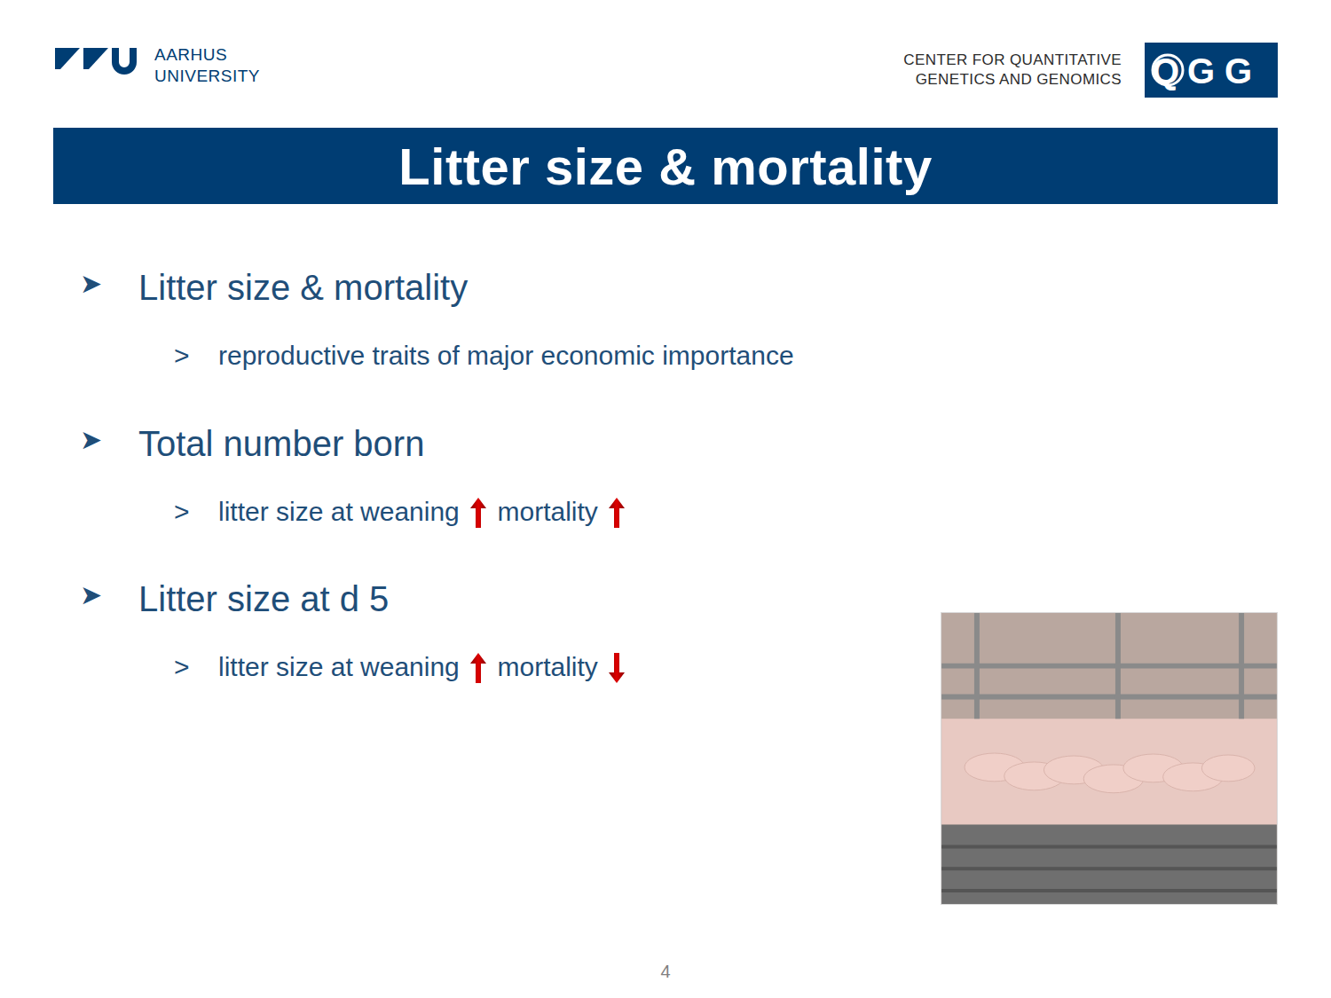AARHUS
UNIVERSITY
CENTER FOR QUANTITATIVE
GENETICS AND GENOMICS
Q G G
Litter size & mortality
Litter size & mortality
reproductive traits of major economic importance
Total number born
litter size at weaning mortality
Litter size at d 5
litter size at weaning mortality
4